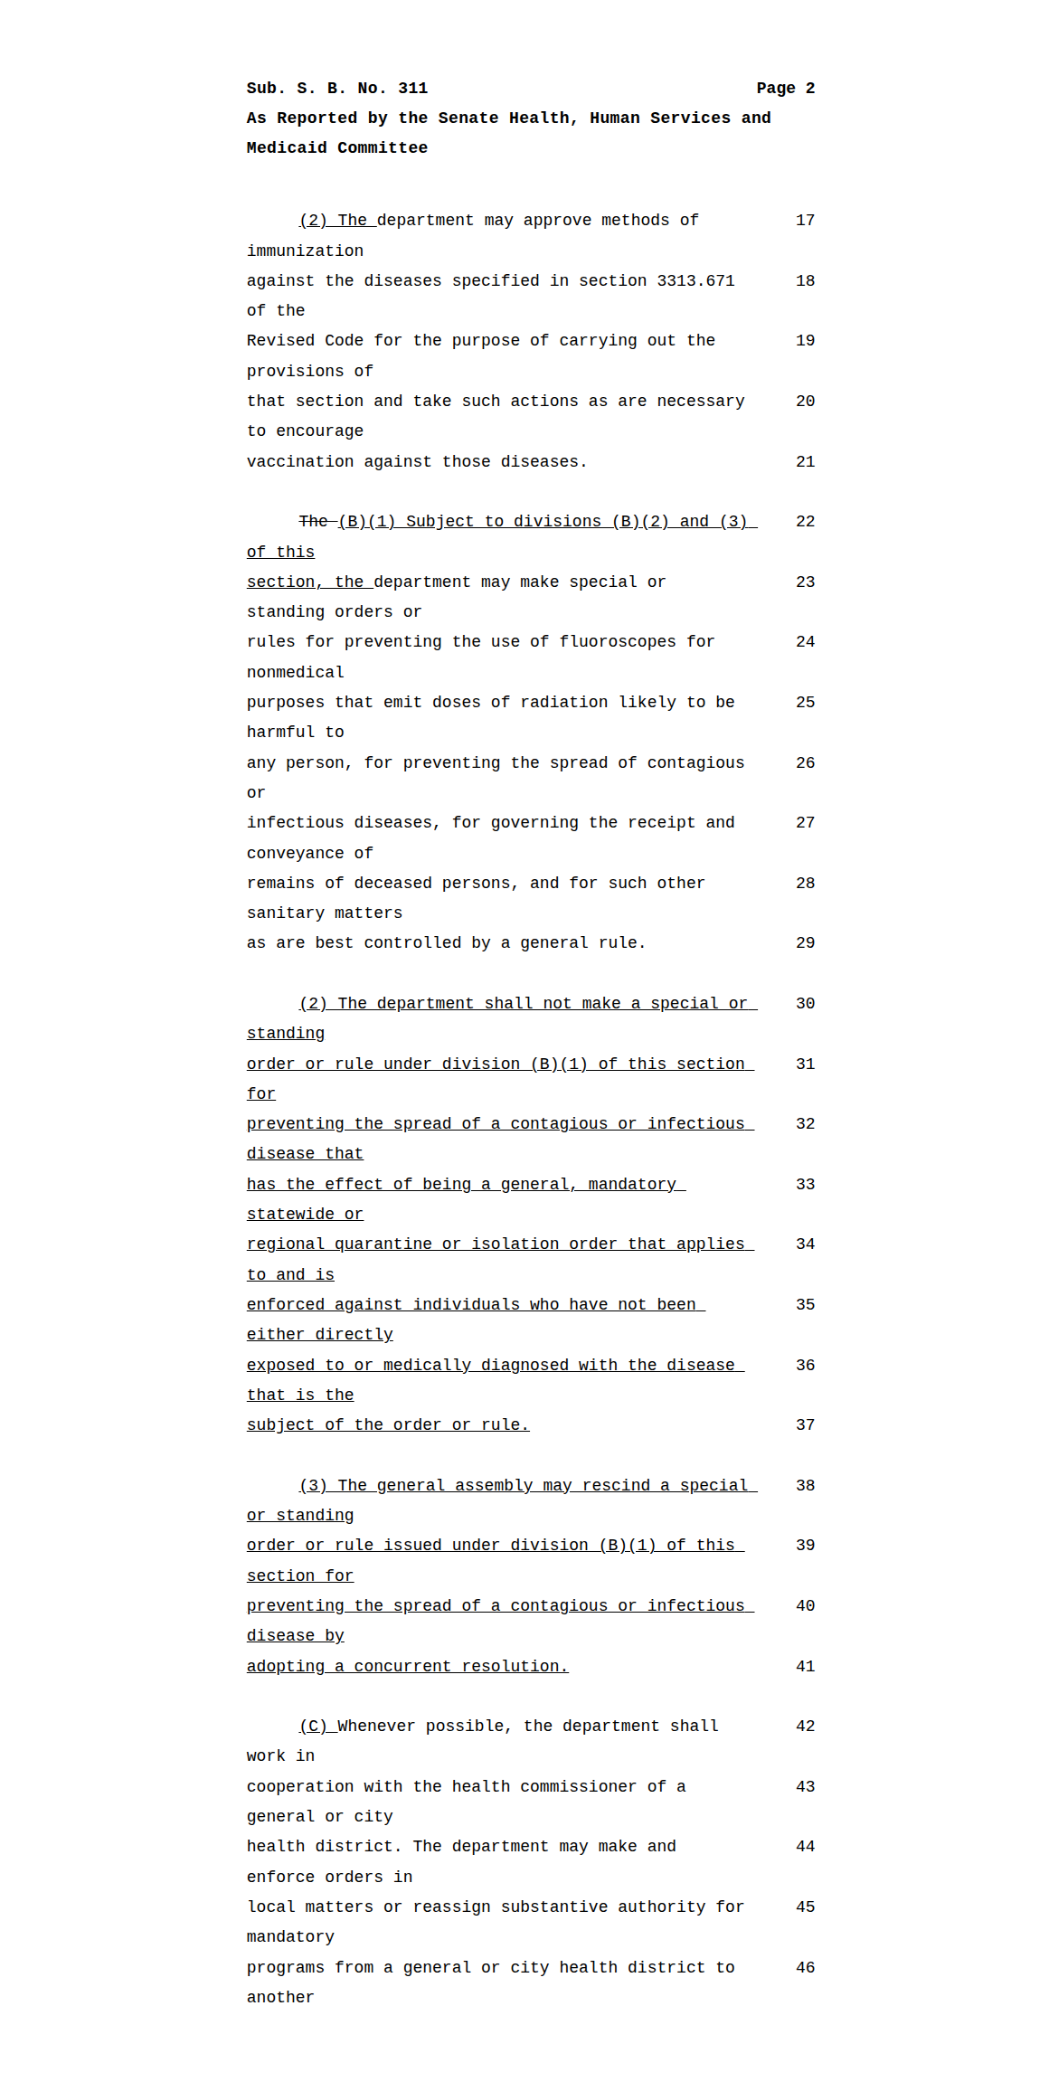Sub. S. B. No. 311
Page 2
As Reported by the Senate Health, Human Services and Medicaid Committee
(2) The department may approve methods of immunization17
against the diseases specified in section 3313.671 of the18
Revised Code for the purpose of carrying out the provisions of19
that section and take such actions as are necessary to encourage20
vaccination against those diseases.21
The (B)(1) Subject to divisions (B)(2) and (3) of this 22
section, the department may make special or standing orders or23
rules for preventing the use of fluoroscopes for nonmedical24
purposes that emit doses of radiation likely to be harmful to25
any person, for preventing the spread of contagious or26
infectious diseases, for governing the receipt and conveyance of27
remains of deceased persons, and for such other sanitary matters28
as are best controlled by a general rule.29
(2) The department shall not make a special or standing 30
order or rule under division (B)(1) of this section for 31
preventing the spread of a contagious or infectious disease that 32
has the effect of being a general, mandatory statewide or 33
regional quarantine or isolation order that applies to and is 34
enforced against individuals who have not been either directly 35
exposed to or medically diagnosed with the disease that is the 36
subject of the order or rule. 37
(3) The general assembly may rescind a special or standing 38
order or rule issued under division (B)(1) of this section for 39
preventing the spread of a contagious or infectious disease by 40
adopting a concurrent resolution. 41
(C) Whenever possible, the department shall work in42
cooperation with the health commissioner of a general or city43
health district. The department may make and enforce orders in44
local matters or reassign substantive authority for mandatory45
programs from a general or city health district to another46